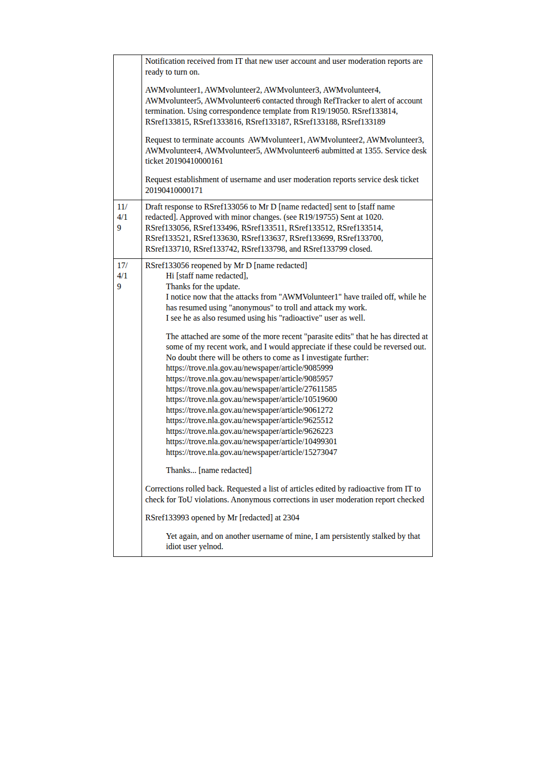| | Notification received from IT that new user account and user moderation reports are ready to turn on. AWMvolunteer1, AWMvolunteer2, AWMvolunteer3, AWMvolunteer4, AWMvolunteer5, AWMvolunteer6 contacted through RefTracker to alert of account termination. Using correspondence template from R19/19050. RSref133814, RSref133815, RSref1333816, RSref133187, RSref133188, RSref133189 Request to terminate accounts AWMvolunteer1, AWMvolunteer2, AWMvolunteer3, AWMvolunteer4, AWMvolunteer5, AWMvolunteer6 aubmitted at 1355. Service desk ticket 20190410000161 Request establishment of username and user moderation reports service desk ticket 20190410000171 |
| 11/ 4/1 9 | Draft response to RSref133056 to Mr D [name redacted] sent to [staff name redacted]. Approved with minor changes. (see R19/19755) Sent at 1020. RSref133056, RSref133496, RSref133511, RSref133512, RSref133514, RSref133521, RSref133630, RSref133637, RSref133699, RSref133700, RSref133710, RSref133742, RSref133798, and RSref133799 closed. |
| 17/ 4/1 9 | RSref133056 reopened by Mr D [name redacted] Hi [staff name redacted], Thanks for the update. I notice now that the attacks from "AWMVolunteer1" have trailed off, while he has resumed using "anonymous" to troll and attack my work. I see he as also resumed using his "radioactive" user as well. The attached are some of the more recent "parasite edits" that he has directed at some of my recent work, and I would appreciate if these could be reversed out. No doubt there will be others to come as I investigate further: https://trove.nla.gov.au/newspaper/article/9085999 https://trove.nla.gov.au/newspaper/article/9085957 https://trove.nla.gov.au/newspaper/article/27611585 https://trove.nla.gov.au/newspaper/article/10519600 https://trove.nla.gov.au/newspaper/article/9061272 https://trove.nla.gov.au/newspaper/article/9625512 https://trove.nla.gov.au/newspaper/article/9626223 https://trove.nla.gov.au/newspaper/article/10499301 https://trove.nla.gov.au/newspaper/article/15273047 Thanks... [name redacted] Corrections rolled back. Requested a list of articles edited by radioactive from IT to check for ToU violations. Anonymous corrections in user moderation report checked RSref133993 opened by Mr [redacted] at 2304 Yet again, and on another username of mine, I am persistently stalked by that idiot user yelnod. |